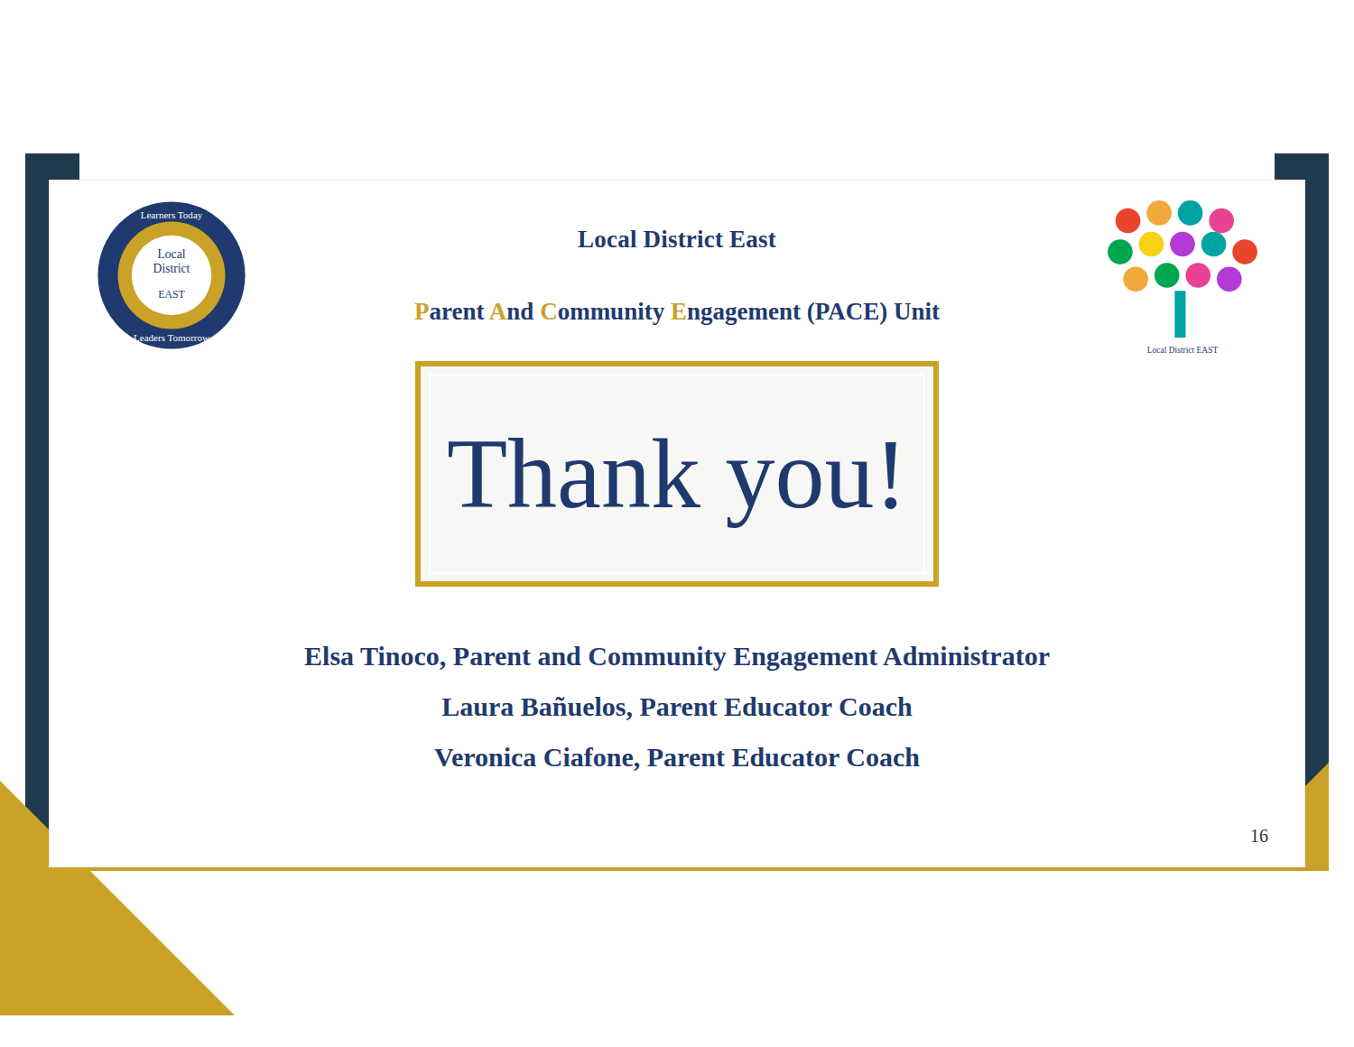Local District East
Parent And Community Engagement (PACE) Unit
Thank you!
Elsa Tinoco, Parent and Community Engagement Administrator
Laura Bañuelos, Parent Educator Coach
Veronica Ciafone, Parent Educator Coach
16